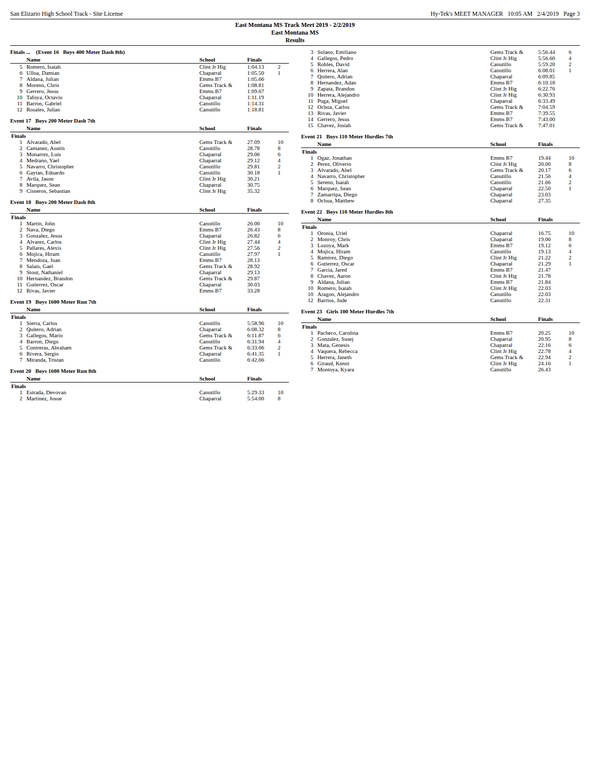San Elizario High School Track - Site License
Hy-Tek's MEET MANAGER 10:05 AM 2/4/2019 Page 3
East Montana MS Track Meet 2019 - 2/2/2019
East Montana MS
Results
Finals ... (Event 16 Boys 400 Meter Dash 8th)
| | Name | School | Finals | |
| --- | --- | --- | --- | --- |
| 5 | Romero, Isaiah | Clint Jr Hig | 1:04.13 | 2 |
| 6 | Ulloa, Damian | Chaparral | 1:05.50 | 1 |
| 7 | Aldana, Julian | Emms B7 | 1:05.66 | |
| 8 | Moreno, Chris | Gems Track & | 1:08.81 | |
| 9 | Gerrero, Jesus | Emms B7 | 1:09.67 | |
| 10 | Tafoya, Octavio | Chaparral | 1:11.19 | |
| 11 | Barron, Gabriel | Canutillo | 1:14.31 | |
| 12 | Rosales, Julian | Canutillo | 1:18.81 | |
Event 17 Boys 200 Meter Dash 7th
| | Name | School | Finals | |
| --- | --- | --- | --- | --- |
| Finals |
| 1 | Alvarado, Abel | Gems Track & | 27.09 | 10 |
| 2 | Camanez, Austin | Canutillo | 28.78 | 8 |
| 3 | Monarrez, Luis | Chaparral | 29.06 | 6 |
| 4 | Medrano, Yael | Chaparral | 29.12 | 4 |
| 5 | Navarro, Christopher | Canutillo | 29.81 | 2 |
| 6 | Gaytan, Eduardo | Canutillo | 30.18 | 1 |
| 7 | Avila, Jason | Clint Jr Hig | 30.21 | |
| 8 | Marquez, Sean | Chaparral | 30.75 | |
| 9 | Cisneros, Sebastian | Clint Jr Hig | 35.32 | |
Event 18 Boys 200 Meter Dash 8th
| | Name | School | Finals | |
| --- | --- | --- | --- | --- |
| Finals |
| 1 | Martin, John | Canutillo | 26.00 | 10 |
| 2 | Nava, Diego | Emms B7 | 26.43 | 8 |
| 3 | Gonzalez, Jesus | Chaparral | 26.82 | 6 |
| 4 | Alvarez, Carlos | Clint Jr Hig | 27.44 | 4 |
| 5 | Pallares, Alexis | Clint Jr Hig | 27.56 | 2 |
| 6 | Mojica, Hiram | Canutillo | 27.97 | 1 |
| 7 | Mendoza, Juan | Emms B7 | 28.13 | |
| 8 | Salais, Gael | Gems Track & | 28.92 | |
| 9 | Stout, Nathaniel | Chaparral | 29.13 | |
| 10 | Hernandez, Brandon | Gems Track & | 29.87 | |
| 11 | Gutierrez, Oscar | Chaparral | 30.03 | |
| 12 | Rivas, Javier | Emms B7 | 33.28 | |
Event 19 Boys 1600 Meter Run 7th
| | Name | School | Finals | |
| --- | --- | --- | --- | --- |
| Finals |
| 1 | Sierra, Carlos | Canutillo | 5:58.96 | 10 |
| 2 | Quitero, Adrian | Chaparral | 6:08.32 | 8 |
| 3 | Gallegos, Mario | Gems Track & | 6:11.87 | 6 |
| 4 | Barron, Diego | Canutillo | 6:31.94 | 4 |
| 5 | Contreras, Abraham | Gems Track & | 6:33.06 | 2 |
| 6 | Rivera, Sergio | Chaparral | 6:41.35 | 1 |
| 7 | Miranda, Tristan | Canutillo | 6:42.66 | |
Event 20 Boys 1600 Meter Run 8th
| | Name | School | Finals | |
| --- | --- | --- | --- | --- |
| Finals |
| 1 | Estrada, Devovan | Canutillo | 5:29.33 | 10 |
| 2 | Martinez, Josue | Chaparral | 5:54.00 | 8 |
| 3 | Solano, Emiliano | Gems Track & | 5:56.44 | 6 |
| 4 | Gallegos, Pedro | Clint Jr Hig | 5:56.60 | 4 |
| 5 | Robles, David | Canutillo | 5:59.20 | 2 |
| 6 | Herrera, Alan | Canutillo | 6:08.01 | 1 |
| 7 | Quitero, Adrian | Chaparral | 6:09.85 | |
| 8 | Hernandez, Adan | Emms B7 | 6:10.18 | |
| 9 | Zapata, Brandon | Clint Jr Hig | 6:22.76 | |
| 10 | Herrera, Alejandro | Clint Jr Hig | 6:30.93 | |
| 11 | Puga, Miguel | Chaparral | 6:33.49 | |
| 12 | Ochoa, Carlos | Gems Track & | 7:04.59 | |
| 13 | Rivas, Javier | Emms B7 | 7:39.55 | |
| 14 | Gerrero, Jesus | Emms B7 | 7:43.00 | |
| 15 | Chavez, Josiah | Gems Track & | 7:47.01 | |
Event 21 Boys 110 Meter Hurdles 7th
| | Name | School | Finals | |
| --- | --- | --- | --- | --- |
| Finals |
| 1 | Ogaz, Jonathan | Emms B7 | 19.44 | 10 |
| 2 | Perez, Oliverio | Clint Jr Hig | 20.00 | 8 |
| 3 | Alvarado, Abel | Gems Track & | 20.17 | 6 |
| 4 | Navarro, Christopher | Canutillo | 21.56 | 4 |
| 5 | Sereno, Isaiah | Canutillo | 21.66 | 2 |
| 6 | Marquez, Sean | Chaparral | 22.50 | 1 |
| 7 | Zamarripa, Diego | Chaparral | 23.03 | |
| 8 | Ochoa, Matthew | Chaparral | 27.35 | |
Event 22 Boys 110 Meter Hurdles 8th
| | Name | School | Finals | |
| --- | --- | --- | --- | --- |
| Finals |
| 1 | Oronia, Uriel | Chaparral | 16.75 | 10 |
| 2 | Monroy, Chris | Chaparral | 19.00 | 8 |
| 3 | Lozoya, Mark | Emms B7 | 19.12 | 6 |
| 4 | Mojica, Hiram | Canutillo | 19.13 | 4 |
| 5 | Ramirez, Diego | Clint Jr Hig | 21.22 | 2 |
| 6 | Gutierrez, Oscar | Chaparral | 21.29 | 1 |
| 7 | Garcia, Jared | Emms B7 | 21.47 | |
| 8 | Chavez, Aaron | Clint Jr Hig | 21.78 | |
| 9 | Aldana, Julian | Emms B7 | 21.84 | |
| 10 | Romero, Isaiah | Clint Jr Hig | 22.03 | |
| 10 | Aragon, Alejandro | Canutillo | 22.03 | |
| 12 | Barrios, Jude | Canutillo | 22.31 | |
Event 23 Girls 100 Meter Hurdles 7th
| | Name | School | Finals | |
| --- | --- | --- | --- | --- |
| Finals |
| 1 | Pacheco, Carolina | Emms B7 | 20.25 | 10 |
| 2 | Gonzalez, Susej | Chaparral | 20.95 | 8 |
| 3 | Mata, Genesis | Chaparral | 22.16 | 6 |
| 4 | Vaquera, Rebecca | Clint Jr Hig | 22.78 | 4 |
| 5 | Herrera, Janeth | Gems Track & | 22.94 | 2 |
| 6 | Giraud, Kenni | Clint Jr Hig | 24.16 | 1 |
| 7 | Montoya, Kyara | Canutillo | 26.43 | |